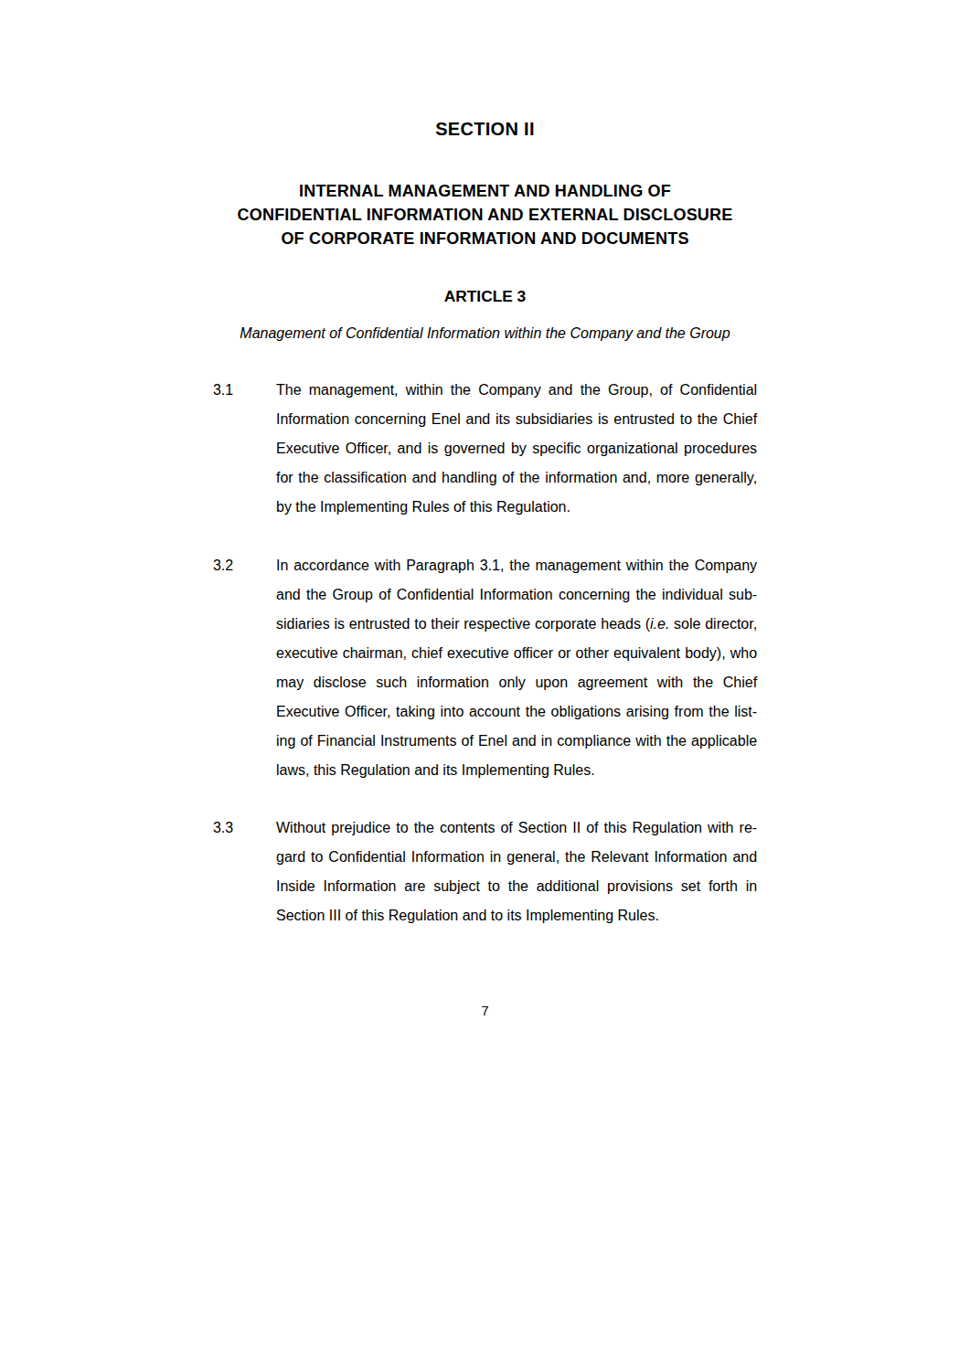SECTION II
INTERNAL MANAGEMENT AND HANDLING OF
CONFIDENTIAL INFORMATION AND EXTERNAL DISCLOSURE
OF CORPORATE INFORMATION AND DOCUMENTS
ARTICLE 3
Management of Confidential Information within the Company and the Group
3.1 The management, within the Company and the Group, of Confidential Information concerning Enel and its subsidiaries is entrusted to the Chief Executive Officer, and is governed by specific organizational procedures for the classification and handling of the information and, more generally, by the Implementing Rules of this Regulation.
3.2 In accordance with Paragraph 3.1, the management within the Company and the Group of Confidential Information concerning the individual subsidiaries is entrusted to their respective corporate heads (i.e. sole director, executive chairman, chief executive officer or other equivalent body), who may disclose such information only upon agreement with the Chief Executive Officer, taking into account the obligations arising from the listing of Financial Instruments of Enel and in compliance with the applicable laws, this Regulation and its Implementing Rules.
3.3 Without prejudice to the contents of Section II of this Regulation with regard to Confidential Information in general, the Relevant Information and Inside Information are subject to the additional provisions set forth in Section III of this Regulation and to its Implementing Rules.
7